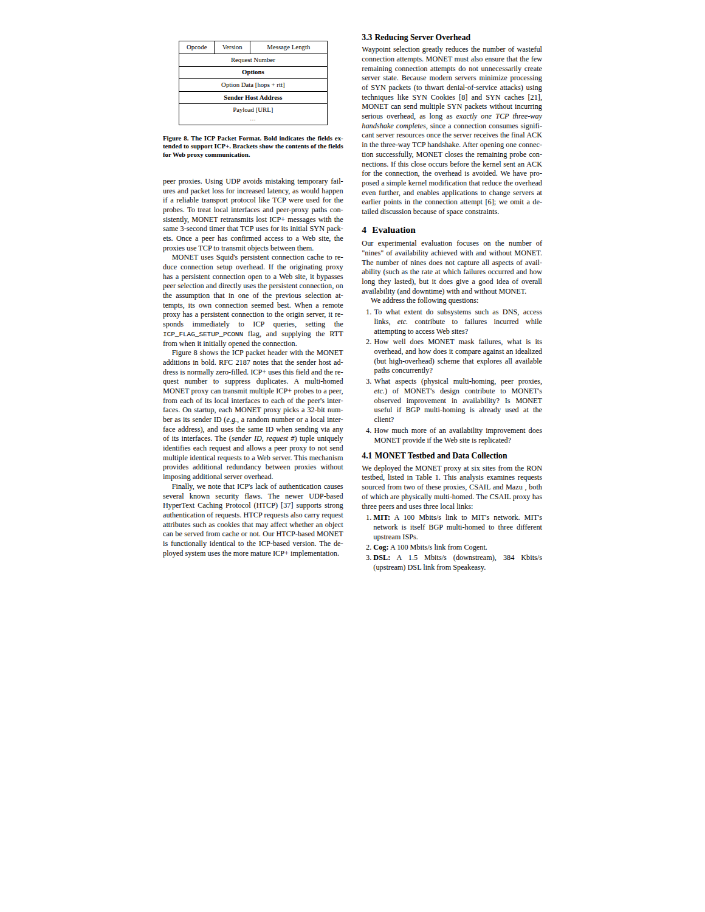| Opcode | Version | Message Length |
| Request Number |
| Options |
| Option Data [hops + rtt] |
| Sender Host Address |
| Payload [URL] ... |
Figure 8. The ICP Packet Format. Bold indicates the fields extended to support ICP+. Brackets show the contents of the fields for Web proxy communication.
peer proxies. Using UDP avoids mistaking temporary failures and packet loss for increased latency, as would happen if a reliable transport protocol like TCP were used for the probes. To treat local interfaces and peer-proxy paths consistently, MONET retransmits lost ICP+ messages with the same 3-second timer that TCP uses for its initial SYN packets. Once a peer has confirmed access to a Web site, the proxies use TCP to transmit objects between them.
MONET uses Squid's persistent connection cache to reduce connection setup overhead. If the originating proxy has a persistent connection open to a Web site, it bypasses peer selection and directly uses the persistent connection, on the assumption that in one of the previous selection attempts, its own connection seemed best. When a remote proxy has a persistent connection to the origin server, it responds immediately to ICP queries, setting the ICP_FLAG_SETUP_PCONN flag, and supplying the RTT from when it initially opened the connection.
Figure 8 shows the ICP packet header with the MONET additions in bold. RFC 2187 notes that the sender host address is normally zero-filled. ICP+ uses this field and the request number to suppress duplicates. A multi-homed MONET proxy can transmit multiple ICP+ probes to a peer, from each of its local interfaces to each of the peer's interfaces. On startup, each MONET proxy picks a 32-bit number as its sender ID (e.g., a random number or a local interface address), and uses the same ID when sending via any of its interfaces. The (sender ID, request #) tuple uniquely identifies each request and allows a peer proxy to not send multiple identical requests to a Web server. This mechanism provides additional redundancy between proxies without imposing additional server overhead.
Finally, we note that ICP's lack of authentication causes several known security flaws. The newer UDP-based HyperText Caching Protocol (HTCP) [37] supports strong authentication of requests. HTCP requests also carry request attributes such as cookies that may affect whether an object can be served from cache or not. Our HTCP-based MONET is functionally identical to the ICP-based version. The deployed system uses the more mature ICP+ implementation.
3.3 Reducing Server Overhead
Waypoint selection greatly reduces the number of wasteful connection attempts. MONET must also ensure that the few remaining connection attempts do not unnecessarily create server state. Because modern servers minimize processing of SYN packets (to thwart denial-of-service attacks) using techniques like SYN Cookies [8] and SYN caches [21], MONET can send multiple SYN packets without incurring serious overhead, as long as exactly one TCP three-way handshake completes, since a connection consumes significant server resources once the server receives the final ACK in the three-way TCP handshake. After opening one connection successfully, MONET closes the remaining probe connections. If this close occurs before the kernel sent an ACK for the connection, the overhead is avoided. We have proposed a simple kernel modification that reduce the overhead even further, and enables applications to change servers at earlier points in the connection attempt [6]; we omit a detailed discussion because of space constraints.
4 Evaluation
Our experimental evaluation focuses on the number of "nines" of availability achieved with and without MONET. The number of nines does not capture all aspects of availability (such as the rate at which failures occurred and how long they lasted), but it does give a good idea of overall availability (and downtime) with and without MONET.
We address the following questions:
To what extent do subsystems such as DNS, access links, etc. contribute to failures incurred while attempting to access Web sites?
How well does MONET mask failures, what is its overhead, and how does it compare against an idealized (but high-overhead) scheme that explores all available paths concurrently?
What aspects (physical multi-homing, peer proxies, etc.) of MONET's design contribute to MONET's observed improvement in availability? Is MONET useful if BGP multi-homing is already used at the client?
How much more of an availability improvement does MONET provide if the Web site is replicated?
4.1 MONET Testbed and Data Collection
We deployed the MONET proxy at six sites from the RON testbed, listed in Table 1. This analysis examines requests sourced from two of these proxies, CSAIL and Mazu , both of which are physically multi-homed. The CSAIL proxy has three peers and uses three local links:
MIT: A 100 Mbits/s link to MIT's network. MIT's network is itself BGP multi-homed to three different upstream ISPs.
Cog: A 100 Mbits/s link from Cogent.
DSL: A 1.5 Mbits/s (downstream), 384 Kbits/s (upstream) DSL link from Speakeasy.